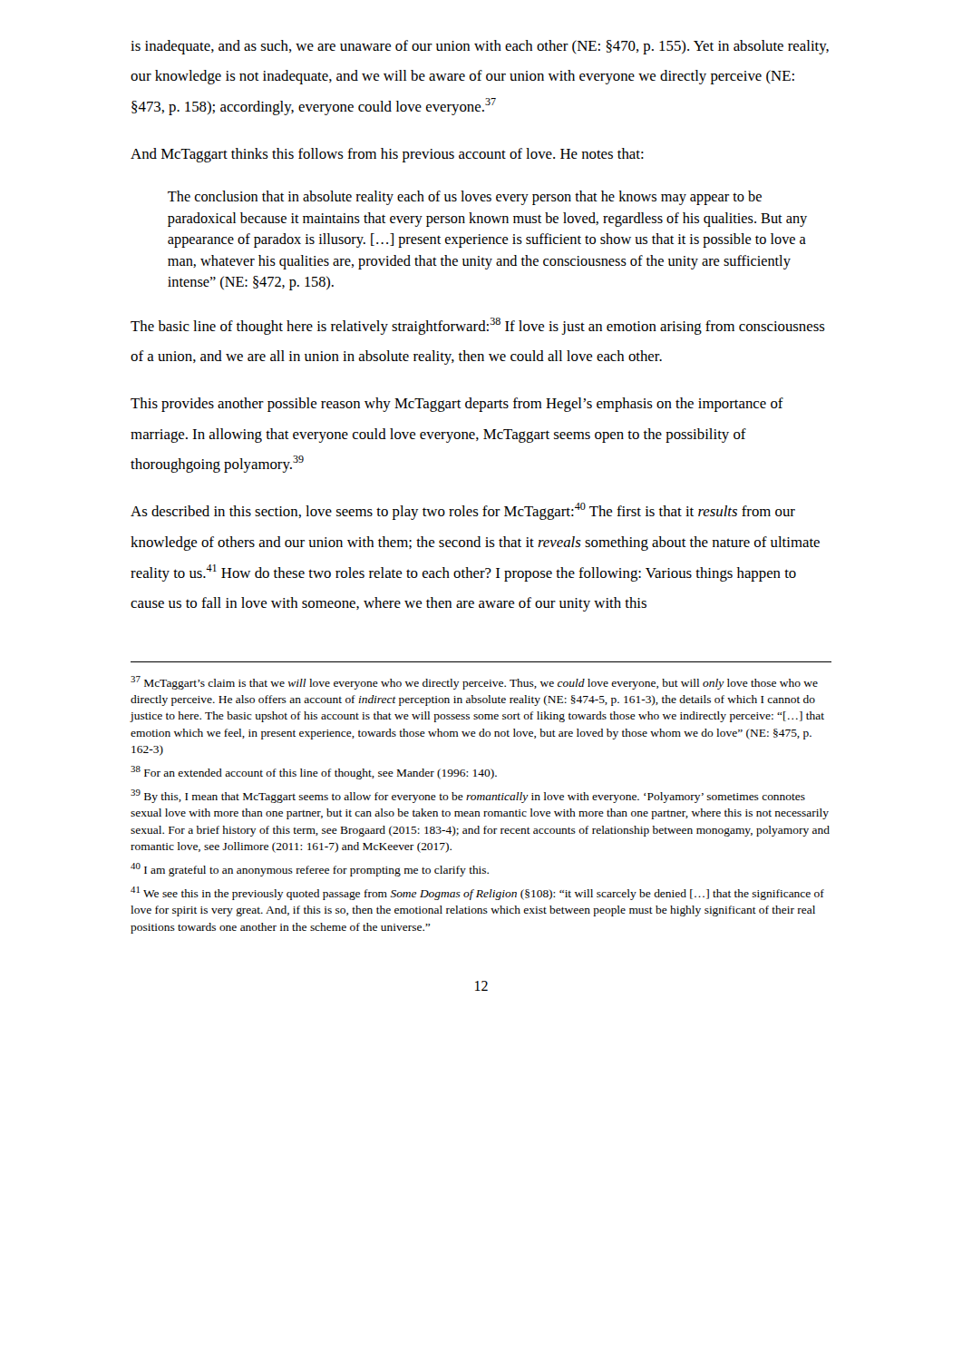is inadequate, and as such, we are unaware of our union with each other (NE: §470, p. 155). Yet in absolute reality, our knowledge is not inadequate, and we will be aware of our union with everyone we directly perceive (NE: §473, p. 158); accordingly, everyone could love everyone.37
And McTaggart thinks this follows from his previous account of love. He notes that:
The conclusion that in absolute reality each of us loves every person that he knows may appear to be paradoxical because it maintains that every person known must be loved, regardless of his qualities. But any appearance of paradox is illusory. […] present experience is sufficient to show us that it is possible to love a man, whatever his qualities are, provided that the unity and the consciousness of the unity are sufficiently intense” (NE: §472, p. 158).
The basic line of thought here is relatively straightforward:38 If love is just an emotion arising from consciousness of a union, and we are all in union in absolute reality, then we could all love each other.
This provides another possible reason why McTaggart departs from Hegel’s emphasis on the importance of marriage. In allowing that everyone could love everyone, McTaggart seems open to the possibility of thoroughgoing polyamory.39
As described in this section, love seems to play two roles for McTaggart:40 The first is that it results from our knowledge of others and our union with them; the second is that it reveals something about the nature of ultimate reality to us.41 How do these two roles relate to each other? I propose the following: Various things happen to cause us to fall in love with someone, where we then are aware of our unity with this
37 McTaggart’s claim is that we will love everyone who we directly perceive. Thus, we could love everyone, but will only love those who we directly perceive. He also offers an account of indirect perception in absolute reality (NE: §474-5, p. 161-3), the details of which I cannot do justice to here. The basic upshot of his account is that we will possess some sort of liking towards those who we indirectly perceive: “[…] that emotion which we feel, in present experience, towards those whom we do not love, but are loved by those whom we do love” (NE: §475, p. 162-3)
38 For an extended account of this line of thought, see Mander (1996: 140).
39 By this, I mean that McTaggart seems to allow for everyone to be romantically in love with everyone. ‘Polyamory’ sometimes connotes sexual love with more than one partner, but it can also be taken to mean romantic love with more than one partner, where this is not necessarily sexual. For a brief history of this term, see Brogaard (2015: 183-4); and for recent accounts of relationship between monogamy, polyamory and romantic love, see Jollimore (2011: 161-7) and McKeever (2017).
40 I am grateful to an anonymous referee for prompting me to clarify this.
41 We see this in the previously quoted passage from Some Dogmas of Religion (§108): “it will scarcely be denied […] that the significance of love for spirit is very great. And, if this is so, then the emotional relations which exist between people must be highly significant of their real positions towards one another in the scheme of the universe.”
12